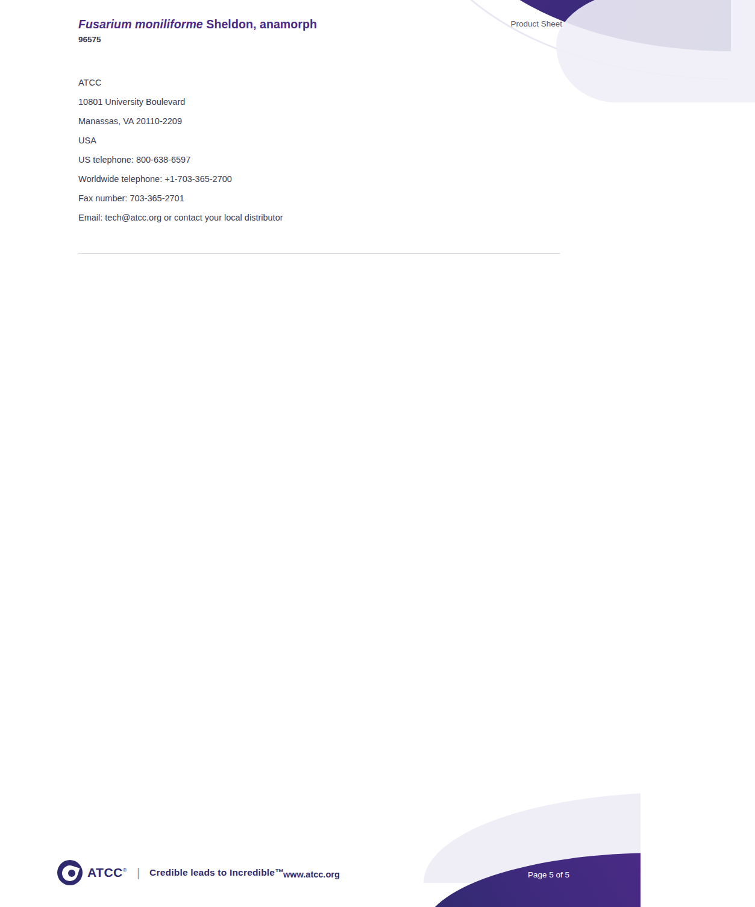Fusarium moniliforme Sheldon, anamorph
96575
Product Sheet
ATCC
10801 University Boulevard
Manassas, VA 20110-2209
USA
US telephone: 800-638-6597
Worldwide telephone: +1-703-365-2700
Fax number: 703-365-2701
Email: tech@atcc.org or contact your local distributor
ATCC®
| Credible leads to Incredible™
www.atcc.org
Page 5 of 5